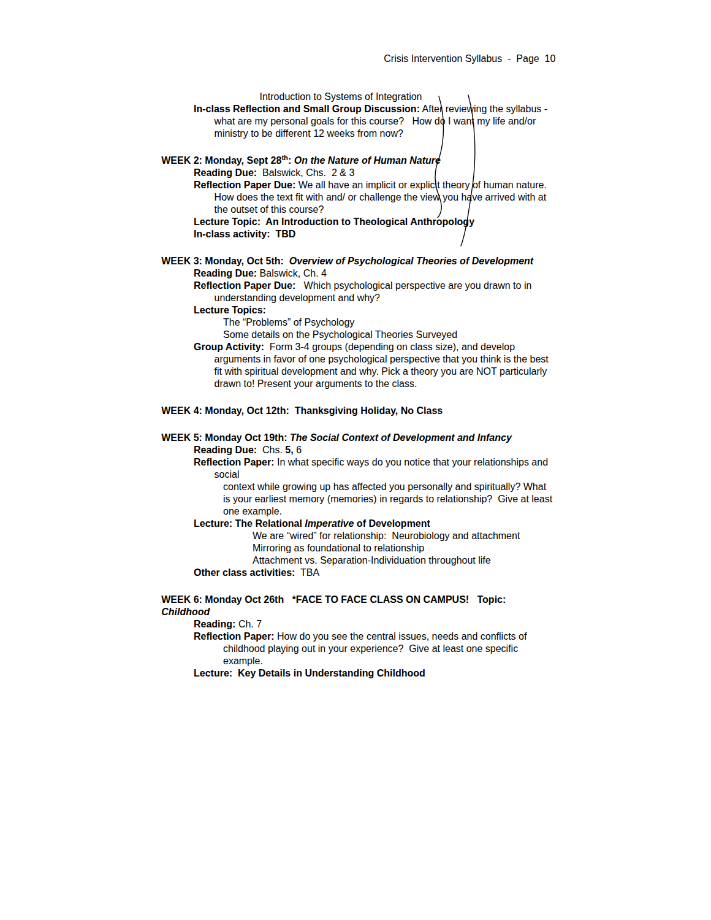Crisis Intervention Syllabus - Page 10
Introduction to Systems of Integration
In-class Reflection and Small Group Discussion: After reviewing the syllabus - what are my personal goals for this course? How do I want my life and/or ministry to be different 12 weeks from now?
WEEK 2: Monday, Sept 28th: On the Nature of Human Nature
Reading Due: Balswick, Chs. 2 & 3
Reflection Paper Due: We all have an implicit or explicit theory of human nature. How does the text fit with and/ or challenge the view you have arrived with at the outset of this course?
Lecture Topic: An Introduction to Theological Anthropology
In-class activity: TBD
WEEK 3: Monday, Oct 5th: Overview of Psychological Theories of Development
Reading Due: Balswick, Ch. 4
Reflection Paper Due: Which psychological perspective are you drawn to in understanding development and why?
Lecture Topics:
The “Problems” of Psychology
Some details on the Psychological Theories Surveyed
Group Activity: Form 3-4 groups (depending on class size), and develop arguments in favor of one psychological perspective that you think is the best fit with spiritual development and why. Pick a theory you are NOT particularly drawn to! Present your arguments to the class.
WEEK 4: Monday, Oct 12th: Thanksgiving Holiday, No Class
WEEK 5: Monday Oct 19th: The Social Context of Development and Infancy
Reading Due: Chs. 5, 6
Reflection Paper: In what specific ways do you notice that your relationships and social
context while growing up has affected you personally and spiritually? What is your earliest memory (memories) in regards to relationship? Give at least one example.
Lecture: The Relational Imperative of Development
We are “wired” for relationship: Neurobiology and attachment
Mirroring as foundational to relationship
Attachment vs. Separation-Individuation throughout life
Other class activities: TBA
WEEK 6: Monday Oct 26th *FACE TO FACE CLASS ON CAMPUS! Topic: Childhood
Reading: Ch. 7
Reflection Paper: How do you see the central issues, needs and conflicts of
childhood playing out in your experience? Give at least one specific example.
Lecture: Key Details in Understanding Childhood